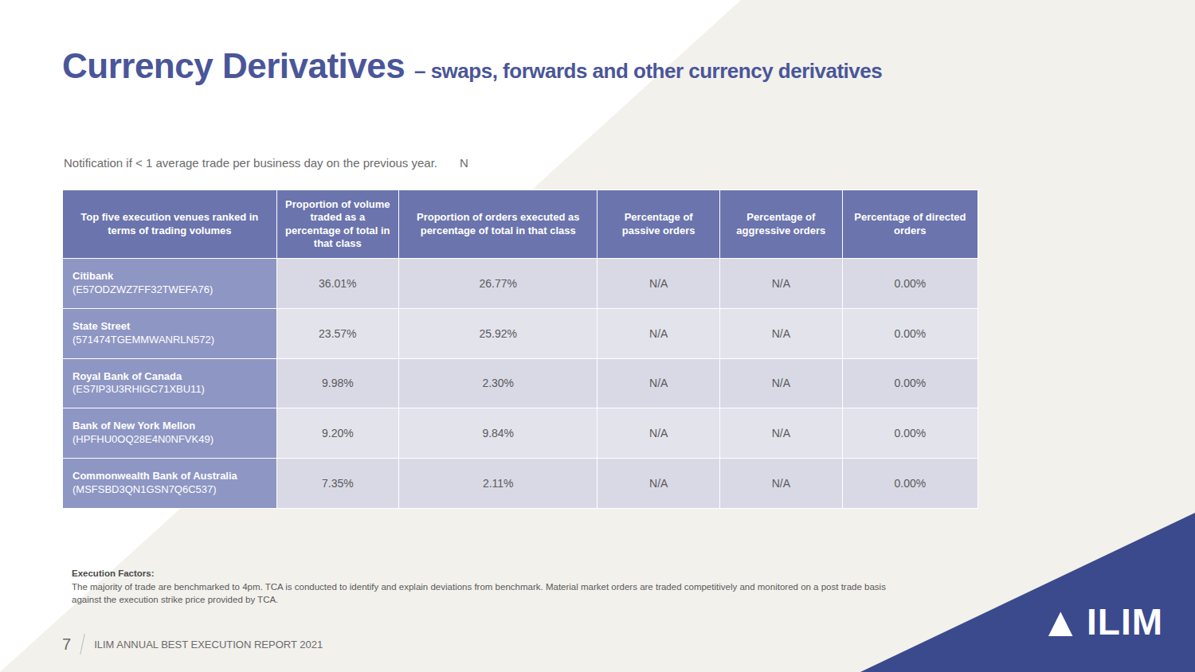Currency Derivatives – swaps, forwards and other currency derivatives
Notification if < 1 average trade per business day on the previous year.N
| Top five execution venues ranked in terms of trading volumes | Proportion of volume traded as a percentage of total in that class | Proportion of orders executed as percentage of total in that class | Percentage of passive orders | Percentage of aggressive orders | Percentage of directed orders |
| --- | --- | --- | --- | --- | --- |
| Citibank (E57ODZWZ7FF32TWEFA76) | 36.01% | 26.77% | N/A | N/A | 0.00% |
| State Street (571474TGEMMWANRLN572) | 23.57% | 25.92% | N/A | N/A | 0.00% |
| Royal Bank of Canada (ES7IP3U3RHIGC71XBU11) | 9.98% | 2.30% | N/A | N/A | 0.00% |
| Bank of New York Mellon (HPFHU0OQ28E4N0NFVK49) | 9.20% | 9.84% | N/A | N/A | 0.00% |
| Commonwealth Bank of Australia (MSFSBD3QN1GSN7Q6C537) | 7.35% | 2.11% | N/A | N/A | 0.00% |
Execution Factors:
The majority of trade are benchmarked to 4pm. TCA is conducted to identify and explain deviations from benchmark. Material market orders are traded competitively and monitored on a post trade basis against the execution strike price provided by TCA.
7 ILIM ANNUAL BEST EXECUTION REPORT 2021
▲ILIM